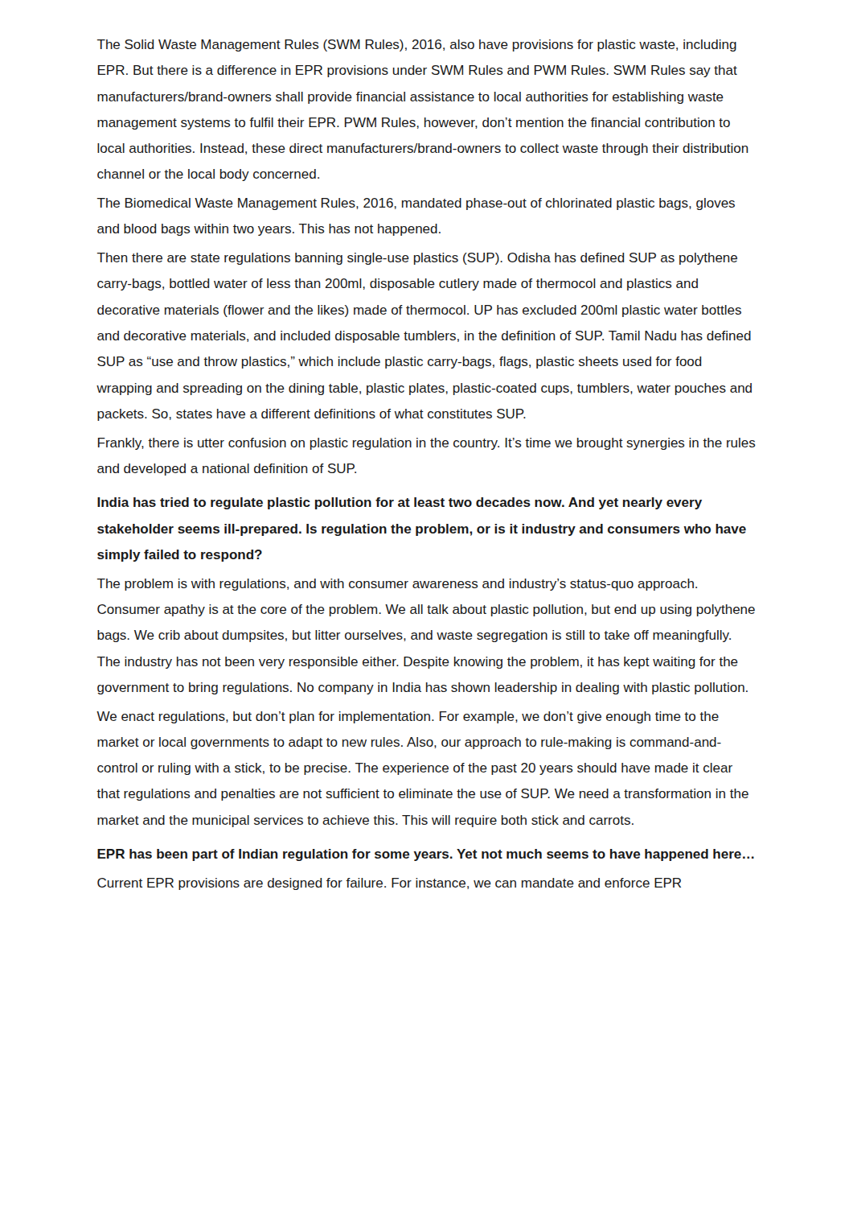The Solid Waste Management Rules (SWM Rules), 2016, also have provisions for plastic waste, including EPR. But there is a difference in EPR provisions under SWM Rules and PWM Rules. SWM Rules say that manufacturers/brand-owners shall provide financial assistance to local authorities for establishing waste management systems to fulfil their EPR. PWM Rules, however, don’t mention the financial contribution to local authorities. Instead, these direct manufacturers/brand-owners to collect waste through their distribution channel or the local body concerned.
The Biomedical Waste Management Rules, 2016, mandated phase-out of chlorinated plastic bags, gloves and blood bags within two years. This has not happened.
Then there are state regulations banning single-use plastics (SUP). Odisha has defined SUP as polythene carry-bags, bottled water of less than 200ml, disposable cutlery made of thermocol and plastics and decorative materials (flower and the likes) made of thermocol. UP has excluded 200ml plastic water bottles and decorative materials, and included disposable tumblers, in the definition of SUP. Tamil Nadu has defined SUP as “use and throw plastics,” which include plastic carry-bags, flags, plastic sheets used for food wrapping and spreading on the dining table, plastic plates, plastic-coated cups, tumblers, water pouches and packets. So, states have a different definitions of what constitutes SUP.
Frankly, there is utter confusion on plastic regulation in the country. It’s time we brought synergies in the rules and developed a national definition of SUP.
India has tried to regulate plastic pollution for at least two decades now. And yet nearly every stakeholder seems ill-prepared. Is regulation the problem, or is it industry and consumers who have simply failed to respond?
The problem is with regulations, and with consumer awareness and industry’s status-quo approach. Consumer apathy is at the core of the problem. We all talk about plastic pollution, but end up using polythene bags. We crib about dumpsites, but litter ourselves, and waste segregation is still to take off meaningfully. The industry has not been very responsible either. Despite knowing the problem, it has kept waiting for the government to bring regulations. No company in India has shown leadership in dealing with plastic pollution.
We enact regulations, but don’t plan for implementation. For example, we don’t give enough time to the market or local governments to adapt to new rules. Also, our approach to rule-making is command-and-control or ruling with a stick, to be precise. The experience of the past 20 years should have made it clear that regulations and penalties are not sufficient to eliminate the use of SUP. We need a transformation in the market and the municipal services to achieve this. This will require both stick and carrots.
EPR has been part of Indian regulation for some years. Yet not much seems to have happened here…
Current EPR provisions are designed for failure. For instance, we can mandate and enforce EPR